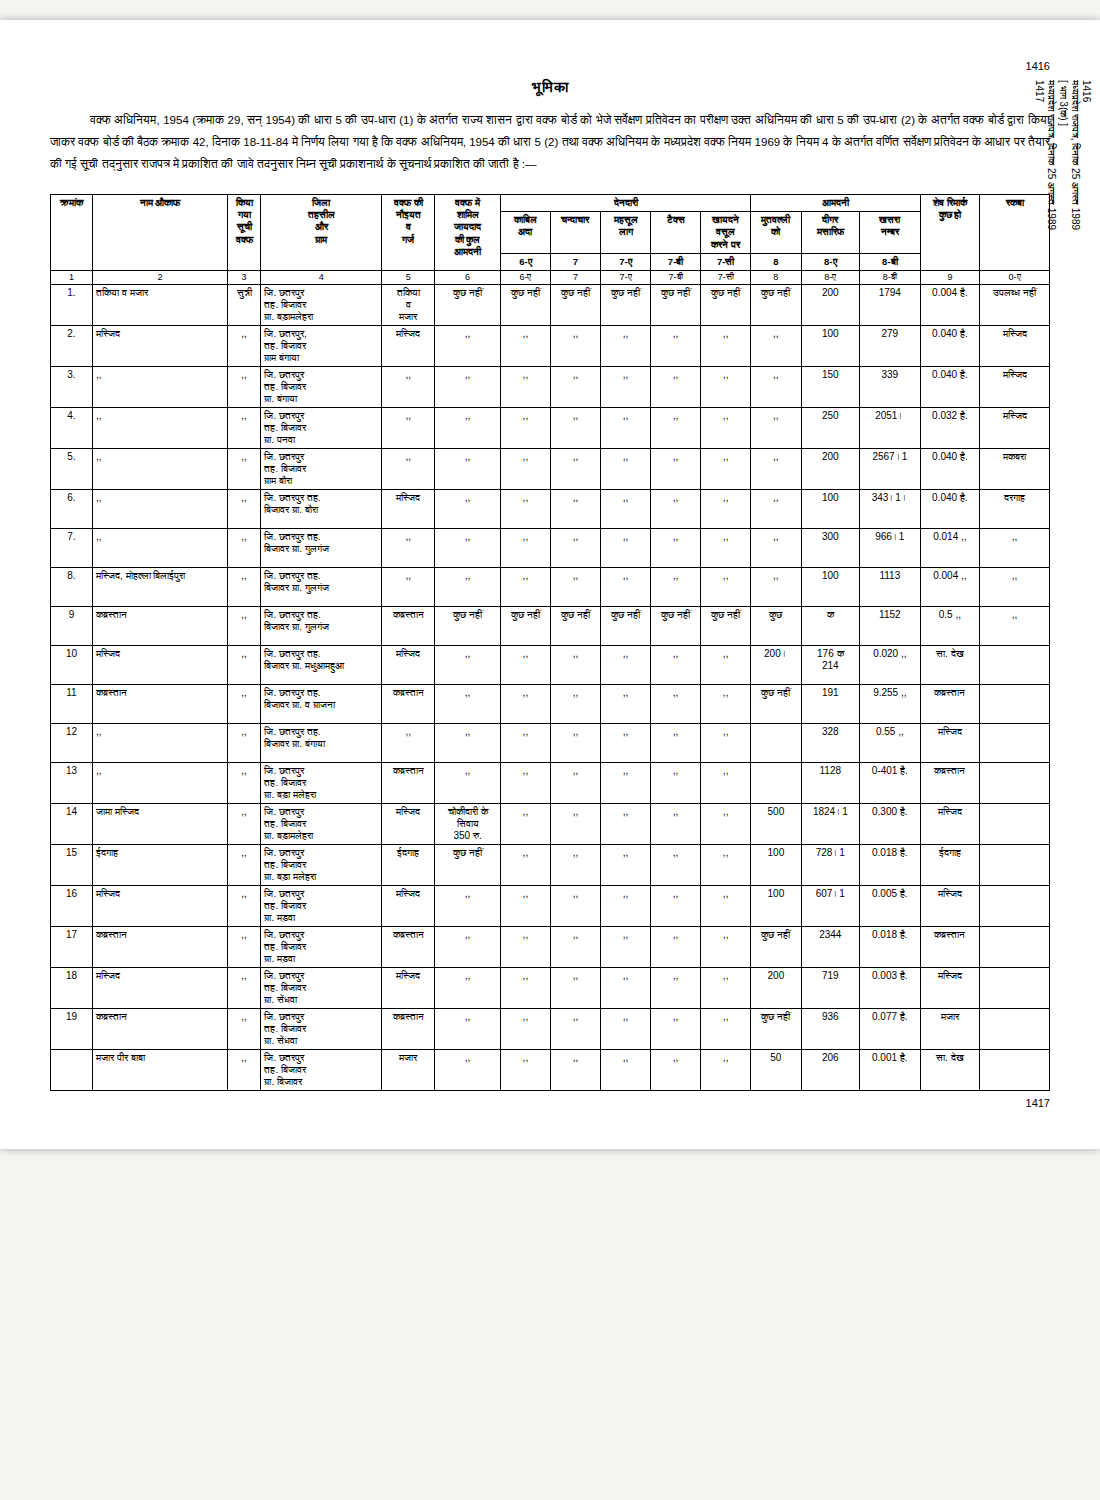1416 मध्यप्रदेश राजपत्र, दिनांक 25 अगस्त 1989 [ भाग 3(क) ] मध्यप्रदेश राजपत्र, दिनांक 25 अगस्त 1989 1417
1416
भूमिका
वक्फ अधिनियम, 1954 (क्रमांक 29, सन् 1954) की धारा 5 की उप-धारा (1) के अंतर्गत राज्य शासन द्वारा वक्फ बोर्ड को भेजे सर्वेक्षण प्रतिवेदन का परीक्षण उक्त अधिनियम की धारा 5 की उप-धारा (2) के अंतर्गत वक्फ बोर्ड द्वारा किया जाकर वक्फ बोर्ड की बैठक क्रमांक 42, दिनांक 18-11-84 में निर्णय लिया गया है कि वक्फ अधिनियम, 1954 की धारा 5 (2) तथा वक्फ अधिनियम के मध्यप्रदेश वक्फ नियम 1969 के नियम 4 के अंतर्गत वर्णित सर्वेक्षण प्रतिवेदन के आधार पर तैयार की गई सूची तद्नुसार राजपत्र में प्रकाशित की जावे तदनुसार निम्न सूची प्रकाशनार्थ के सूचनार्थ प्रकाशित की जाती है :—
| क्रमांक | नाम औकाफ | किया गया सूची वक्फ | जिला तहसील और ग्राम | वक्फ की नौइयत व गर्ज | वक्फ में शामिल जायदाद की कुल आमदनी | देनदारी | आमदनी | शेष रिमार्क कुछ हो | रकबा |
| --- | --- | --- | --- | --- | --- | --- | --- | --- | --- |
| काबिल अदा | चन्दाचार | महसूल लाग | टैक्स | खायदने वसूल करने पर | मुतवल्ली को | दीगर मसारिफ | खसरा नम्बर |
| 6-ए | 7 | 7-ए | 7-बी | 7-सी | 8 | 8-ए | 8-बी |
| 1 | 2 | 3 | 4 | 5 | 6 | 6-ए | 7 | 7-ए | 7-बी | 7-सी | 8 | 8-ए | 8-बी | 9 | 0-ए |
| 1. | तकिया व मजार | सुन्नी | जि. छतरपुर तह. बिजावर ग्रा. बड़ामलेहरा | तकिया व मजार | कुछ नहीं | कुछ नहीं | कुछ नहीं | कुछ नहीं | कुछ नहीं | कुछ नहीं | कुछ नहीं | 200 | 1794 | 0.004 है. | उपलब्ध नहीं |
| 2. | मस्जिद | ,, | जि. छतरपुर, तह. बिजावर ग्राम बंगाया | मस्जिद | ,, | ,, | ,, | ,, | ,, | ,, | ,, | 100 | 279 | 0.040 है. | मस्जिद |
| 3. | ,, | ,, | जि. छतरपुर तह. बिजावर ग्रा. बंगाया | ,, | ,, | ,, | ,, | ,, | ,, | ,, | ,, | 150 | 339 | 0.040 है. | मस्जिद |
| 4. | ,, | ,, | जि. छतरपुर तह. बिजावर ग्रा. पनवा | ,, | ,, | ,, | ,, | ,, | ,, | ,, | ,, | 250 | 2051। | 0.032 है. | मस्जिद |
| 5. | ,, | ,, | जि. छतरपुर तह. बिजावर ग्राम बौरा | ,, | ,, | ,, | ,, | ,, | ,, | ,, | ,, | 200 | 2567।1 | 0.040 है. | मकबरा |
| 6. | ,, | ,, | जि. छतरपुर तह. बिजावर ग्रा. बौरा | मस्जिद | ,, | ,, | ,, | ,, | ,, | ,, | ,, | 100 | 343।1। | 0.040 है. | दरगाह |
| 7. | ,, | ,, | जि. छतरपुर तह. बिजावर ग्रा. गुलगंज | ,, | ,, | ,, | ,, | ,, | ,, | ,, | ,, | 300 | 966।1 | 0.014 ,, | ,, |
| 8. | मस्जिद, मोहल्ला बिलाईपुरा | ,, | जि. छतरपुर तह. बिजावर ग्रा. गुलगंज | ,, | ,, | ,, | ,, | ,, | ,, | ,, | ,, | 100 | 1113 | 0.004 ,, | ,, |
| 9 | कब्रस्तान | ,, | जि. छतरपुर तह. बिजावर ग्रा. गुलगंज | कब्रस्तान | कुछ नहीं | कुछ नहीं | कुछ नहीं | कुछ नहीं | कुछ नहीं | कुछ नहीं | कुछ | क | 1152 | 0.5 ,, | ,, |
| 10 | मस्जिद | ,, | जि. छतरपुर तह. बिजावर ग्रा. मधुआमहुआ | मस्जिद | ,, | ,, | ,, | ,, | ,, | ,, | 200। | 176 क 214 | 0.020 ,, | सा. देख | |
| 11 | कब्रस्तान | ,, | जि. छतरपुर तह. बिजावर ग्रा. व ग्राजना | कब्रस्तान | ,, | ,, | ,, | ,, | ,, | ,, | कुछ नहीं | 191 | 9.255 ,, | कब्रस्तान | |
| 12 | ,, | ,, | जि. छतरपुर तह. बिजावर ग्रा. बंगाया | ,, | ,, | ,, | ,, | ,, | ,, | ,, | | 328 | 0.55 ,, | मस्जिद | |
| 13 | ,, | ,, | जि. छतरपुर तह. बिजावर ग्रा. बड़ा मलेहरा | कब्रस्तान | ,, | ,, | ,, | ,, | ,, | ,, | | 1128 | 0-401 है. | कब्रस्तान | |
| 14 | जामा मस्जिद | ,, | जि. छतरपुर तह. बिजावर ग्रा. बड़ामलेहरा | मस्जिद | चौकीदारी के सिवाय 350 रु. | ,, | ,, | ,, | ,, | ,, | 500 | 1824।1 | 0.300 है. | मस्जिद | |
| 15 | ईदगाह | ,, | जि. छतरपुर तह. बिजावर ग्रा. बड़ा मलेहरा | ईदगाह | कुछ नहीं | ,, | ,, | ,, | ,, | ,, | 100 | 728।1 | 0.018 है. | ईदगाह | |
| 16 | मस्जिद | ,, | जि. छतरपुर तह. बिजावर ग्रा. मड़वा | मस्जिद | ,, | ,, | ,, | ,, | ,, | ,, | 100 | 607।1 | 0.005 है. | मस्जिद | |
| 17 | कब्रस्तान | ,, | जि. छतरपुर तह. बिजावर ग्रा. मड़वा | कब्रस्तान | ,, | ,, | ,, | ,, | ,, | ,, | कुछ नहीं | 2344 | 0.018 है. | कब्रस्तान | |
| 18 | मस्जिद | ,, | जि. छतरपुर तह. बिजावर ग्रा. सेंधवा | मस्जिद | ,, | ,, | ,, | ,, | ,, | ,, | 200 | 719 | 0.003 है. | मस्जिद | |
| 19 | कब्रस्तान | ,, | जि. छतरपुर तह. बिजावर ग्रा. सेंधवा | कब्रस्तान | ,, | ,, | ,, | ,, | ,, | ,, | कुछ नहीं | 936 | 0.077 है. | मजार | |
| | मजार पीर बाबा | ,, | जि. छतरपुर तह. बिजावर ग्रा. बिजावर | मजार | ,, | ,, | ,, | ,, | ,, | ,, | 50 | 206 | 0.001 है. | सा. देख | |
1417